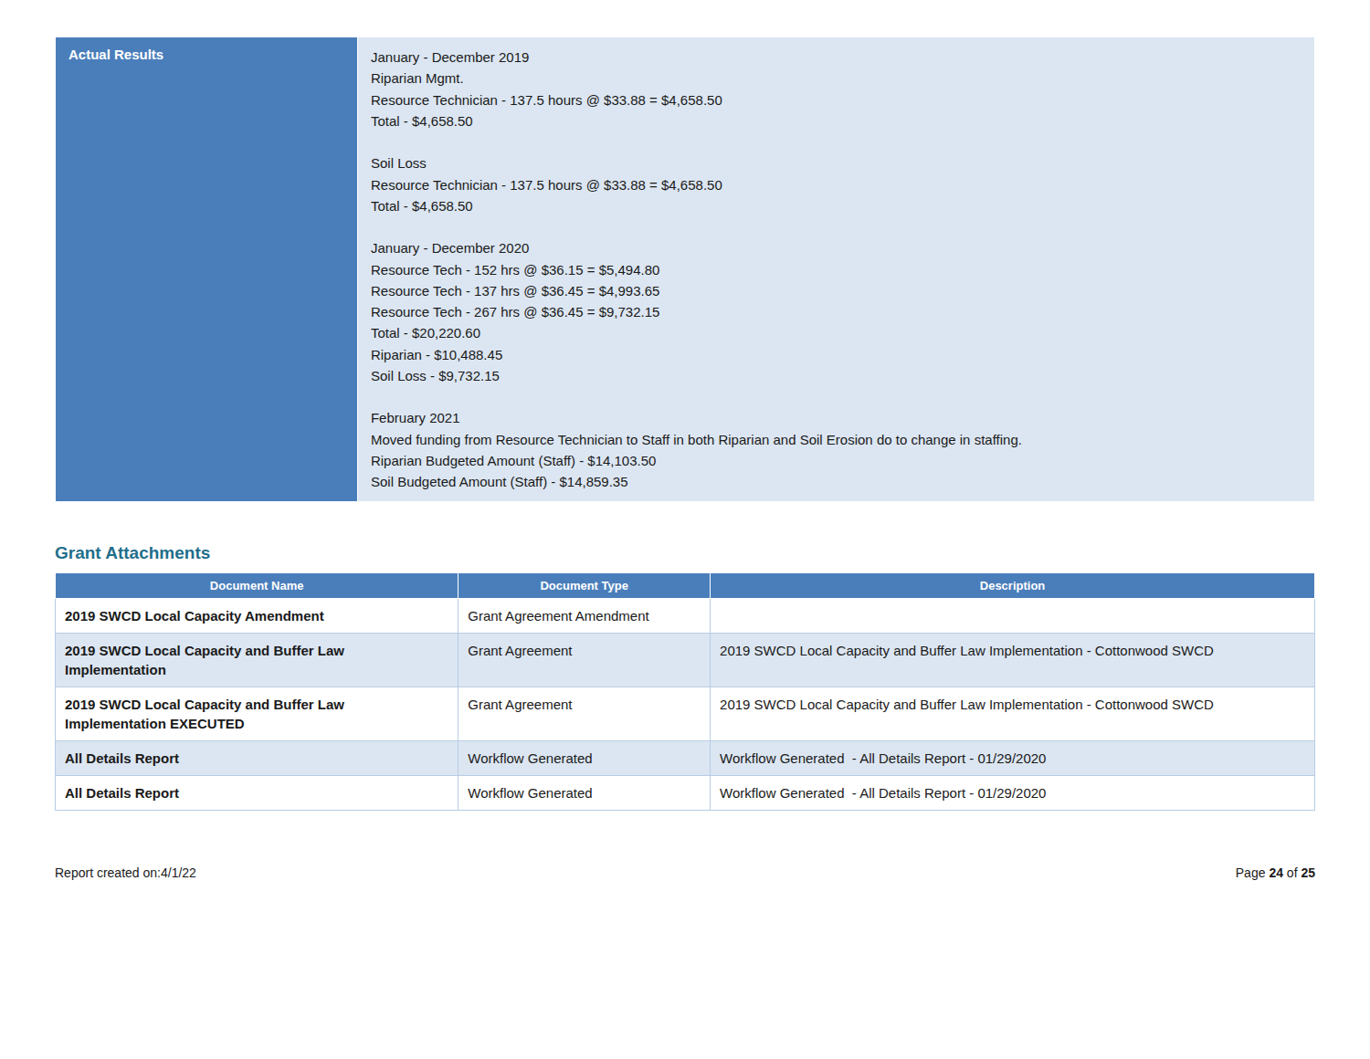| Actual Results | January - December 2019 Riparian Mgmt. Resource Technician - 137.5 hours @ $33.88 = $4,658.50 Total - $4,658.50 Soil Loss Resource Technician - 137.5 hours @ $33.88 = $4,658.50 Total - $4,658.50 January - December 2020 Resource Tech - 152 hrs @ $36.15 = $5,494.80 Resource Tech - 137 hrs @ $36.45 = $4,993.65 Resource Tech - 267 hrs @ $36.45 = $9,732.15 Total - $20,220.60 Riparian - $10,488.45 Soil Loss - $9,732.15 February 2021 Moved funding from Resource Technician to Staff in both Riparian and Soil Erosion do to change in staffing. Riparian Budgeted Amount (Staff) - $14,103.50 Soil Budgeted Amount (Staff) - $14,859.35 |
Grant Attachments
| Document Name | Document Type | Description |
| --- | --- | --- |
| 2019 SWCD Local Capacity Amendment | Grant Agreement Amendment | |
| 2019 SWCD Local Capacity and Buffer Law Implementation | Grant Agreement | 2019 SWCD Local Capacity and Buffer Law Implementation - Cottonwood SWCD |
| 2019 SWCD Local Capacity and Buffer Law Implementation EXECUTED | Grant Agreement | 2019 SWCD Local Capacity and Buffer Law Implementation - Cottonwood SWCD |
| All Details Report | Workflow Generated | Workflow Generated - All Details Report - 01/29/2020 |
| All Details Report | Workflow Generated | Workflow Generated - All Details Report - 01/29/2020 |
Report created on:4/1/22
Page 24 of 25